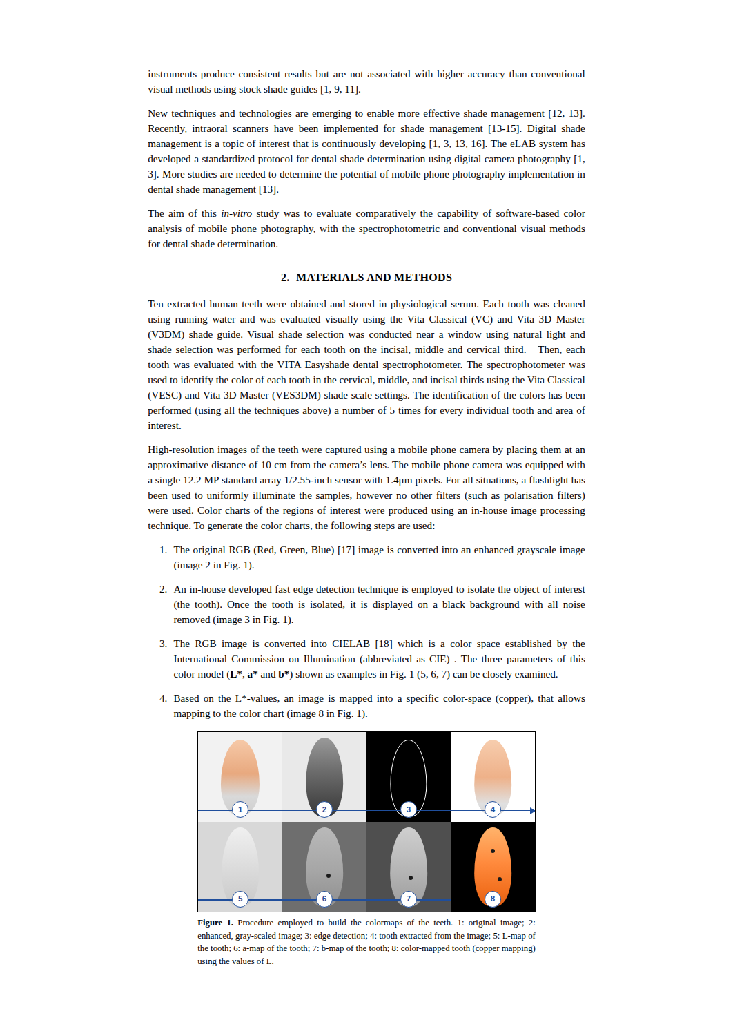instruments produce consistent results but are not associated with higher accuracy than conventional visual methods using stock shade guides [1, 9, 11].
New techniques and technologies are emerging to enable more effective shade management [12, 13]. Recently, intraoral scanners have been implemented for shade management [13-15]. Digital shade management is a topic of interest that is continuously developing [1, 3, 13, 16]. The eLAB system has developed a standardized protocol for dental shade determination using digital camera photography [1, 3]. More studies are needed to determine the potential of mobile phone photography implementation in dental shade management [13].
The aim of this in-vitro study was to evaluate comparatively the capability of software-based color analysis of mobile phone photography, with the spectrophotometric and conventional visual methods for dental shade determination.
2. MATERIALS AND METHODS
Ten extracted human teeth were obtained and stored in physiological serum. Each tooth was cleaned using running water and was evaluated visually using the Vita Classical (VC) and Vita 3D Master (V3DM) shade guide. Visual shade selection was conducted near a window using natural light and shade selection was performed for each tooth on the incisal, middle and cervical third. Then, each tooth was evaluated with the VITA Easyshade dental spectrophotometer. The spectrophotometer was used to identify the color of each tooth in the cervical, middle, and incisal thirds using the Vita Classical (VESC) and Vita 3D Master (VES3DM) shade scale settings. The identification of the colors has been performed (using all the techniques above) a number of 5 times for every individual tooth and area of interest.
High-resolution images of the teeth were captured using a mobile phone camera by placing them at an approximative distance of 10 cm from the camera’s lens. The mobile phone camera was equipped with a single 12.2 MP standard array 1/2.55-inch sensor with 1.4μm pixels. For all situations, a flashlight has been used to uniformly illuminate the samples, however no other filters (such as polarisation filters) were used. Color charts of the regions of interest were produced using an in-house image processing technique. To generate the color charts, the following steps are used:
The original RGB (Red, Green, Blue) [17] image is converted into an enhanced grayscale image (image 2 in Fig. 1).
An in-house developed fast edge detection technique is employed to isolate the object of interest (the tooth). Once the tooth is isolated, it is displayed on a black background with all noise removed (image 3 in Fig. 1).
The RGB image is converted into CIELAB [18] which is a color space established by the International Commission on Illumination (abbreviated as CIE) . The three parameters of this color model (L*, a* and b*) shown as examples in Fig. 1 (5, 6, 7) can be closely examined.
Based on the L*-values, an image is mapped into a specific color-space (copper), that allows mapping to the color chart (image 8 in Fig. 1).
1
2
3
4
5
6
7
8
Figure 1. Procedure employed to build the colormaps of the teeth. 1: original image; 2: enhanced, gray-scaled image; 3: edge detection; 4: tooth extracted from the image; 5: L-map of the tooth; 6: a-map of the tooth; 7: b-map of the tooth; 8: color-mapped tooth (copper mapping) using the values of L.